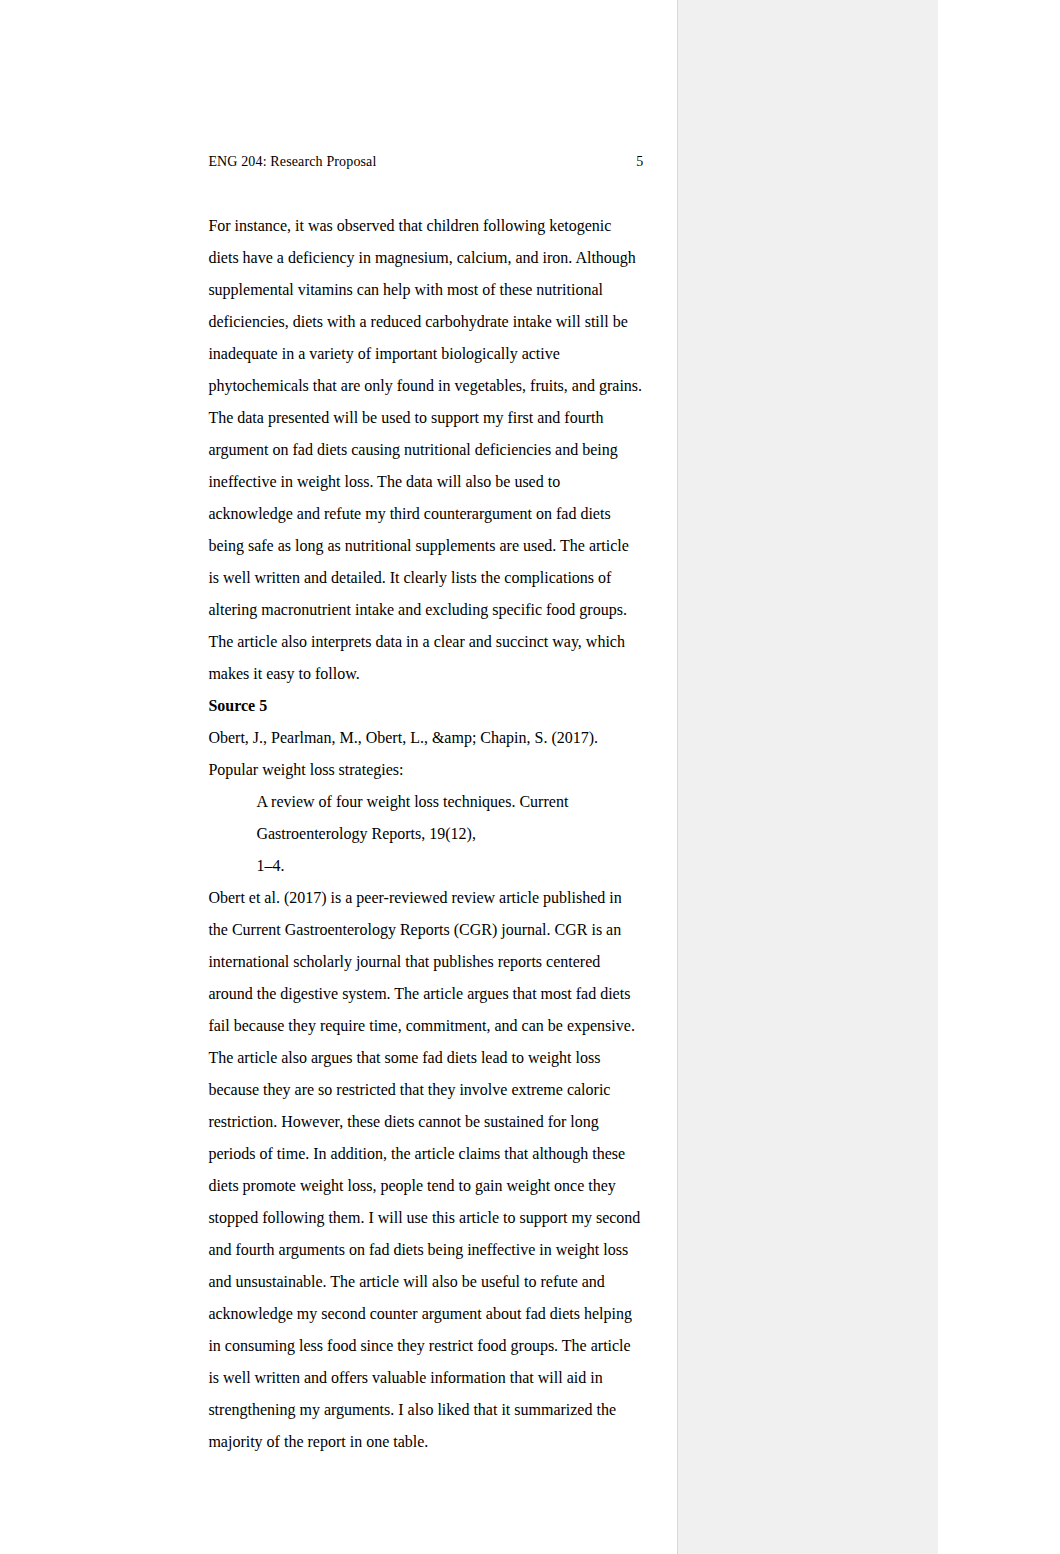ENG 204: Research Proposal 5
For instance, it was observed that children following ketogenic diets have a deficiency in magnesium, calcium, and iron. Although supplemental vitamins can help with most of these nutritional deficiencies, diets with a reduced carbohydrate intake will still be inadequate in a variety of important biologically active phytochemicals that are only found in vegetables, fruits, and grains. The data presented will be used to support my first and fourth argument on fad diets causing nutritional deficiencies and being ineffective in weight loss. The data will also be used to acknowledge and refute my third counterargument on fad diets being safe as long as nutritional supplements are used. The article is well written and detailed. It clearly lists the complications of altering macronutrient intake and excluding specific food groups. The article also interprets data in a clear and succinct way, which makes it easy to follow.
Source 5
Obert, J., Pearlman, M., Obert, L., &amp; Chapin, S. (2017). Popular weight loss strategies: A review of four weight loss techniques. Current Gastroenterology Reports, 19(12), 1–4.
Obert et al. (2017) is a peer-reviewed review article published in the Current Gastroenterology Reports (CGR) journal. CGR is an international scholarly journal that publishes reports centered around the digestive system. The article argues that most fad diets fail because they require time, commitment, and can be expensive. The article also argues that some fad diets lead to weight loss because they are so restricted that they involve extreme caloric restriction. However, these diets cannot be sustained for long periods of time. In addition, the article claims that although these diets promote weight loss, people tend to gain weight once they stopped following them. I will use this article to support my second and fourth arguments on fad diets being ineffective in weight loss and unsustainable. The article will also be useful to refute and acknowledge my second counter argument about fad diets helping in consuming less food since they restrict food groups. The article is well written and offers valuable information that will aid in strengthening my arguments. I also liked that it summarized the majority of the report in one table.